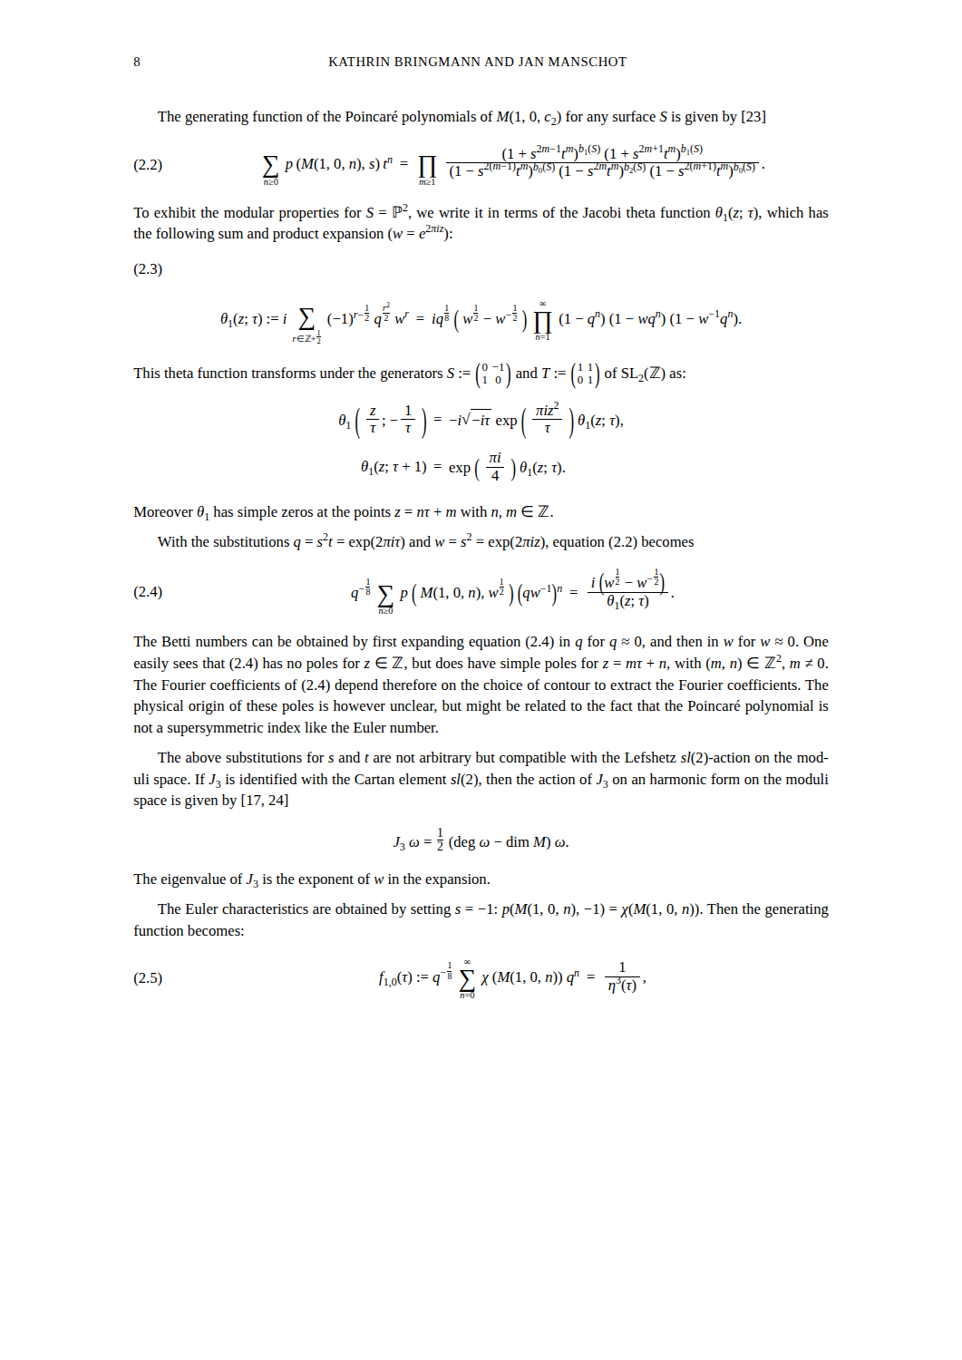8 KATHRIN BRINGMANN AND JAN MANSCHOT
The generating function of the Poincaré polynomials of M(1, 0, c2) for any surface S is given by [23]
(2.2) ∑n≥0 p (M(1, 0, n), s) tn = ∏m≥1 (1 + s2m−1tm)b1(S) (1 + s2m+1tm)b1(S) (1 − s2(m−1)tm)b0(S) (1 − s2mtm)b2(S) (1 − s2(m+1)tm)b0(S) .
To exhibit the modular properties for S = ℙ2, we write it in terms of the Jacobi theta function θ1(z; τ), which has the following sum and product expansion (w = e2πiz):
(2.3)
θ1(z; τ) := i ∑r∈ℤ+12 (−1)r−12 qr22 wr = iq18 ( w12 − w−12 ) ∞∏n=1 (1 − qn) (1 − wqn) (1 − w−1qn).
This theta function transforms under the generators S := (0−110) and T := (1101) of SL2(ℤ) as:
θ1 ( zτ; −1 τ )
=
−i−iτ exp ( πiz2 τ ) θ1(z; τ),
θ1(z; τ + 1)
=
exp ( πi 4 ) θ1(z; τ).
Moreover θ1 has simple zeros at the points z = nτ + m with n, m ∈ ℤ.
With the substitutions q = s2t = exp(2πiτ) and w = s2 = exp(2πiz), equation (2.2) becomes
(2.4) q−18 ∑n≥0 p ( M(1, 0, n), w12 ) (qw−1)n = i (w12 − w−12) θ1(z; τ) .
The Betti numbers can be obtained by first expanding equation (2.4) in q for q ≈ 0, and then in w for w ≈ 0. One easily sees that (2.4) has no poles for z ∈ ℤ, but does have simple poles for z = mτ + n, with (m, n) ∈ ℤ2, m ≠ 0. The Fourier coefficients of (2.4) depend therefore on the choice of contour to extract the Fourier coefficients. The physical origin of these poles is however unclear, but might be related to the fact that the Poincaré polynomial is not a supersymmetric index like the Euler number.
The above substitutions for s and t are not arbitrary but compatible with the Lefshetz sl(2)-action on the moduli space. If J3 is identified with the Cartan element sl(2), then the action of J3 on an harmonic form on the moduli space is given by [17, 24]
J3 ω = 12 (deg ω − dim M) ω.
The eigenvalue of J3 is the exponent of w in the expansion.
The Euler characteristics are obtained by setting s = −1: p(M(1, 0, n), −1) = χ(M(1, 0, n)). Then the generating function becomes:
(2.5) f1,0(τ) := q−18 ∞∑n=0 χ (M(1, 0, n)) qn = 1 η3(τ),